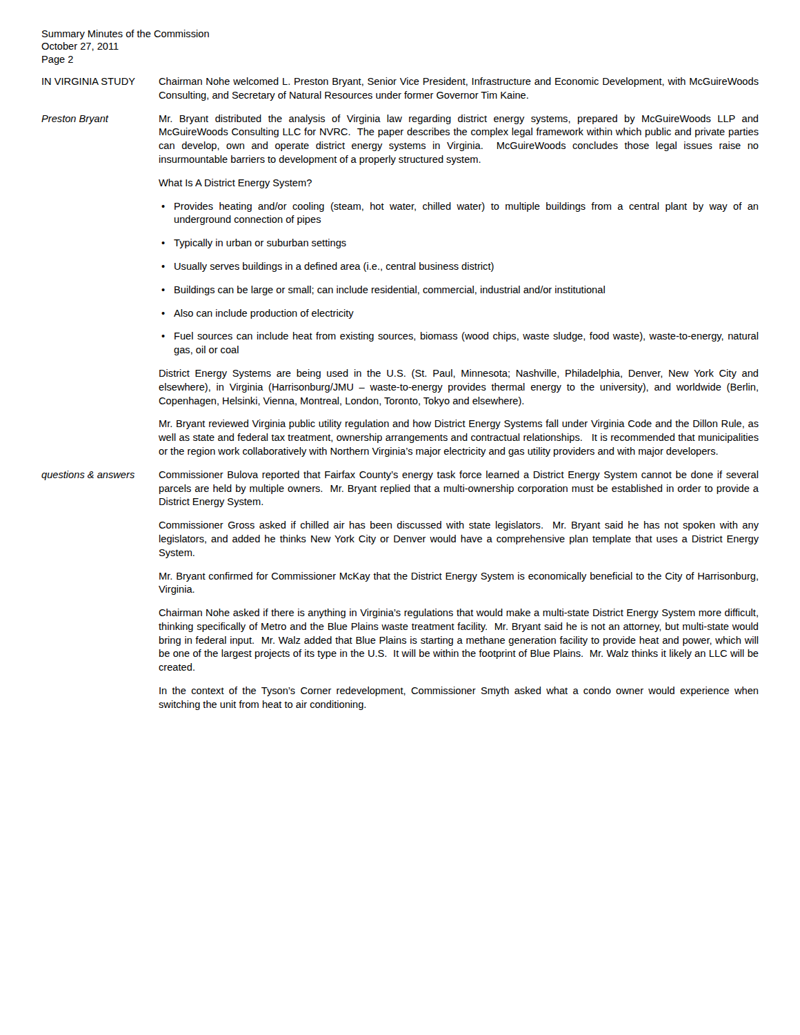Summary Minutes of the Commission
October 27, 2011
Page 2
| In Virginia Study | Chairman Nohe welcomed L. Preston Bryant, Senior Vice President, Infrastructure and Economic Development, with McGuireWoods Consulting, and Secretary of Natural Resources under former Governor Tim Kaine. |
| Preston Bryant | Mr. Bryant distributed the analysis of Virginia law regarding district energy systems, prepared by McGuireWoods LLP and McGuireWoods Consulting LLC for NVRC. The paper describes the complex legal framework within which public and private parties can develop, own and operate district energy systems in Virginia. McGuireWoods concludes those legal issues raise no insurmountable barriers to development of a properly structured system. What Is A District Energy System? Provides heating and/or cooling (steam, hot water, chilled water) to multiple buildings from a central plant by way of an underground connection of pipes Typically in urban or suburban settings Usually serves buildings in a defined area (i.e., central business district) Buildings can be large or small; can include residential, commercial, industrial and/or institutional Also can include production of electricity Fuel sources can include heat from existing sources, biomass (wood chips, waste sludge, food waste), waste-to-energy, natural gas, oil or coal District Energy Systems are being used in the U.S. (St. Paul, Minnesota; Nashville, Philadelphia, Denver, New York City and elsewhere), in Virginia (Harrisonburg/JMU – waste-to-energy provides thermal energy to the university), and worldwide (Berlin, Copenhagen, Helsinki, Vienna, Montreal, London, Toronto, Tokyo and elsewhere). Mr. Bryant reviewed Virginia public utility regulation and how District Energy Systems fall under Virginia Code and the Dillon Rule, as well as state and federal tax treatment, ownership arrangements and contractual relationships. It is recommended that municipalities or the region work collaboratively with Northern Virginia’s major electricity and gas utility providers and with major developers. |
| questions & answers | Commissioner Bulova reported that Fairfax County’s energy task force learned a District Energy System cannot be done if several parcels are held by multiple owners. Mr. Bryant replied that a multi-ownership corporation must be established in order to provide a District Energy System. Commissioner Gross asked if chilled air has been discussed with state legislators. Mr. Bryant said he has not spoken with any legislators, and added he thinks New York City or Denver would have a comprehensive plan template that uses a District Energy System. Mr. Bryant confirmed for Commissioner McKay that the District Energy System is economically beneficial to the City of Harrisonburg, Virginia. Chairman Nohe asked if there is anything in Virginia’s regulations that would make a multi-state District Energy System more difficult, thinking specifically of Metro and the Blue Plains waste treatment facility. Mr. Bryant said he is not an attorney, but multi-state would bring in federal input. Mr. Walz added that Blue Plains is starting a methane generation facility to provide heat and power, which will be one of the largest projects of its type in the U.S. It will be within the footprint of Blue Plains. Mr. Walz thinks it likely an LLC will be created. In the context of the Tyson’s Corner redevelopment, Commissioner Smyth asked what a condo owner would experience when switching the unit from heat to air conditioning. |